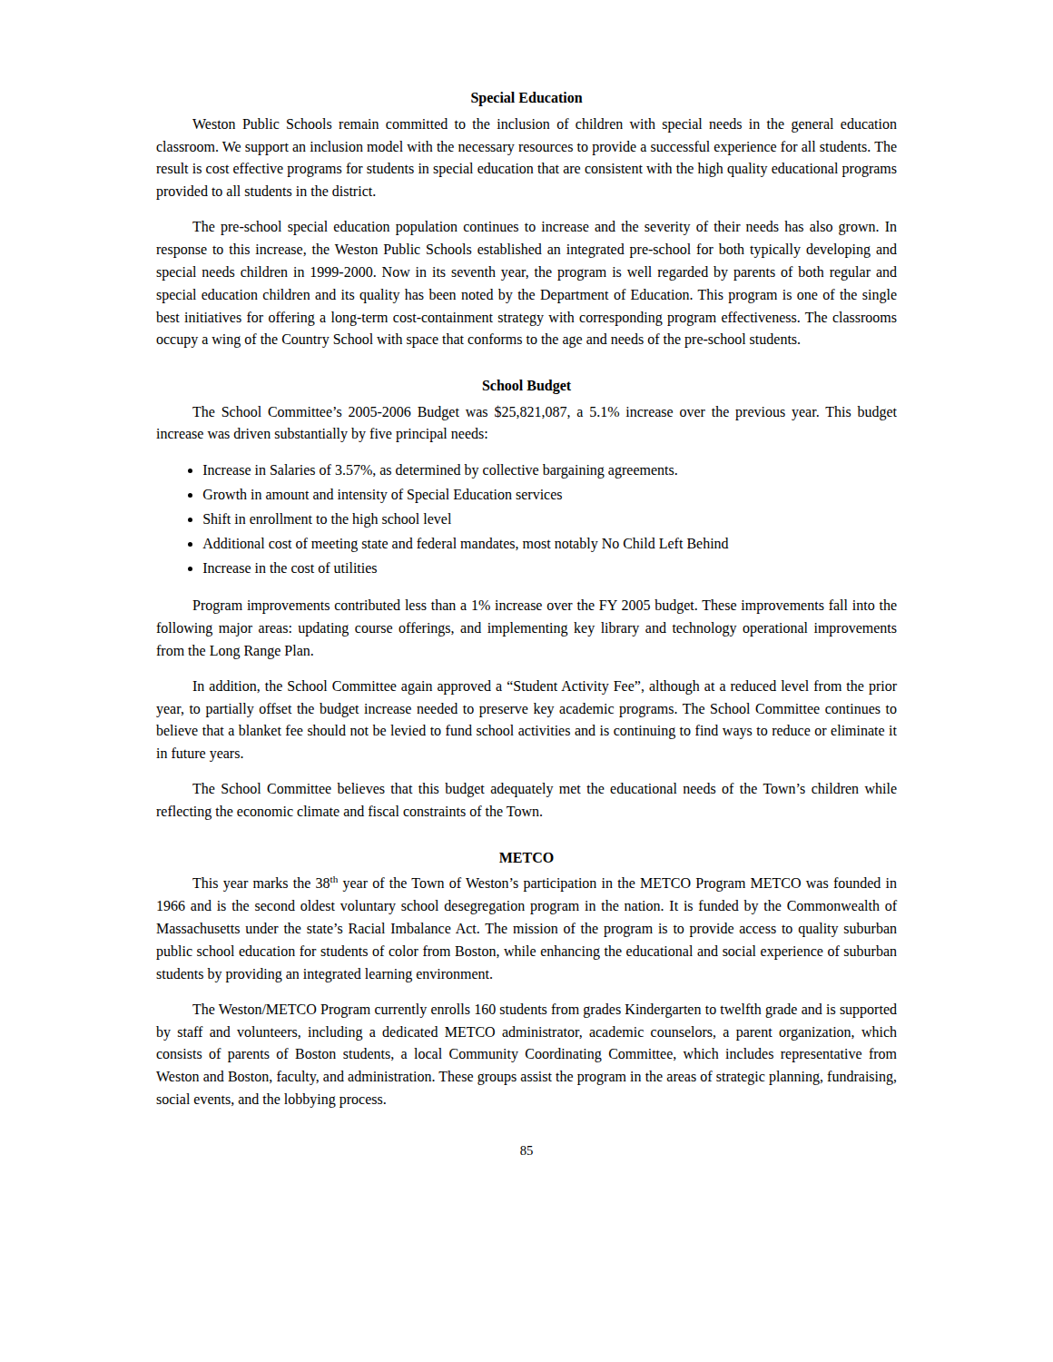Special Education
Weston Public Schools remain committed to the inclusion of children with special needs in the general education classroom. We support an inclusion model with the necessary resources to provide a successful experience for all students. The result is cost effective programs for students in special education that are consistent with the high quality educational programs provided to all students in the district.
The pre-school special education population continues to increase and the severity of their needs has also grown. In response to this increase, the Weston Public Schools established an integrated pre-school for both typically developing and special needs children in 1999-2000. Now in its seventh year, the program is well regarded by parents of both regular and special education children and its quality has been noted by the Department of Education. This program is one of the single best initiatives for offering a long-term cost-containment strategy with corresponding program effectiveness. The classrooms occupy a wing of the Country School with space that conforms to the age and needs of the pre-school students.
School Budget
The School Committee’s 2005-2006 Budget was $25,821,087, a 5.1% increase over the previous year. This budget increase was driven substantially by five principal needs:
Increase in Salaries of 3.57%, as determined by collective bargaining agreements.
Growth in amount and intensity of Special Education services
Shift in enrollment to the high school level
Additional cost of meeting state and federal mandates, most notably No Child Left Behind
Increase in the cost of utilities
Program improvements contributed less than a 1% increase over the FY 2005 budget. These improvements fall into the following major areas: updating course offerings, and implementing key library and technology operational improvements from the Long Range Plan.
In addition, the School Committee again approved a “Student Activity Fee”, although at a reduced level from the prior year, to partially offset the budget increase needed to preserve key academic programs. The School Committee continues to believe that a blanket fee should not be levied to fund school activities and is continuing to find ways to reduce or eliminate it in future years.
The School Committee believes that this budget adequately met the educational needs of the Town’s children while reflecting the economic climate and fiscal constraints of the Town.
METCO
This year marks the 38th year of the Town of Weston’s participation in the METCO Program METCO was founded in 1966 and is the second oldest voluntary school desegregation program in the nation. It is funded by the Commonwealth of Massachusetts under the state’s Racial Imbalance Act. The mission of the program is to provide access to quality suburban public school education for students of color from Boston, while enhancing the educational and social experience of suburban students by providing an integrated learning environment.
The Weston/METCO Program currently enrolls 160 students from grades Kindergarten to twelfth grade and is supported by staff and volunteers, including a dedicated METCO administrator, academic counselors, a parent organization, which consists of parents of Boston students, a local Community Coordinating Committee, which includes representative from Weston and Boston, faculty, and administration. These groups assist the program in the areas of strategic planning, fundraising, social events, and the lobbying process.
85